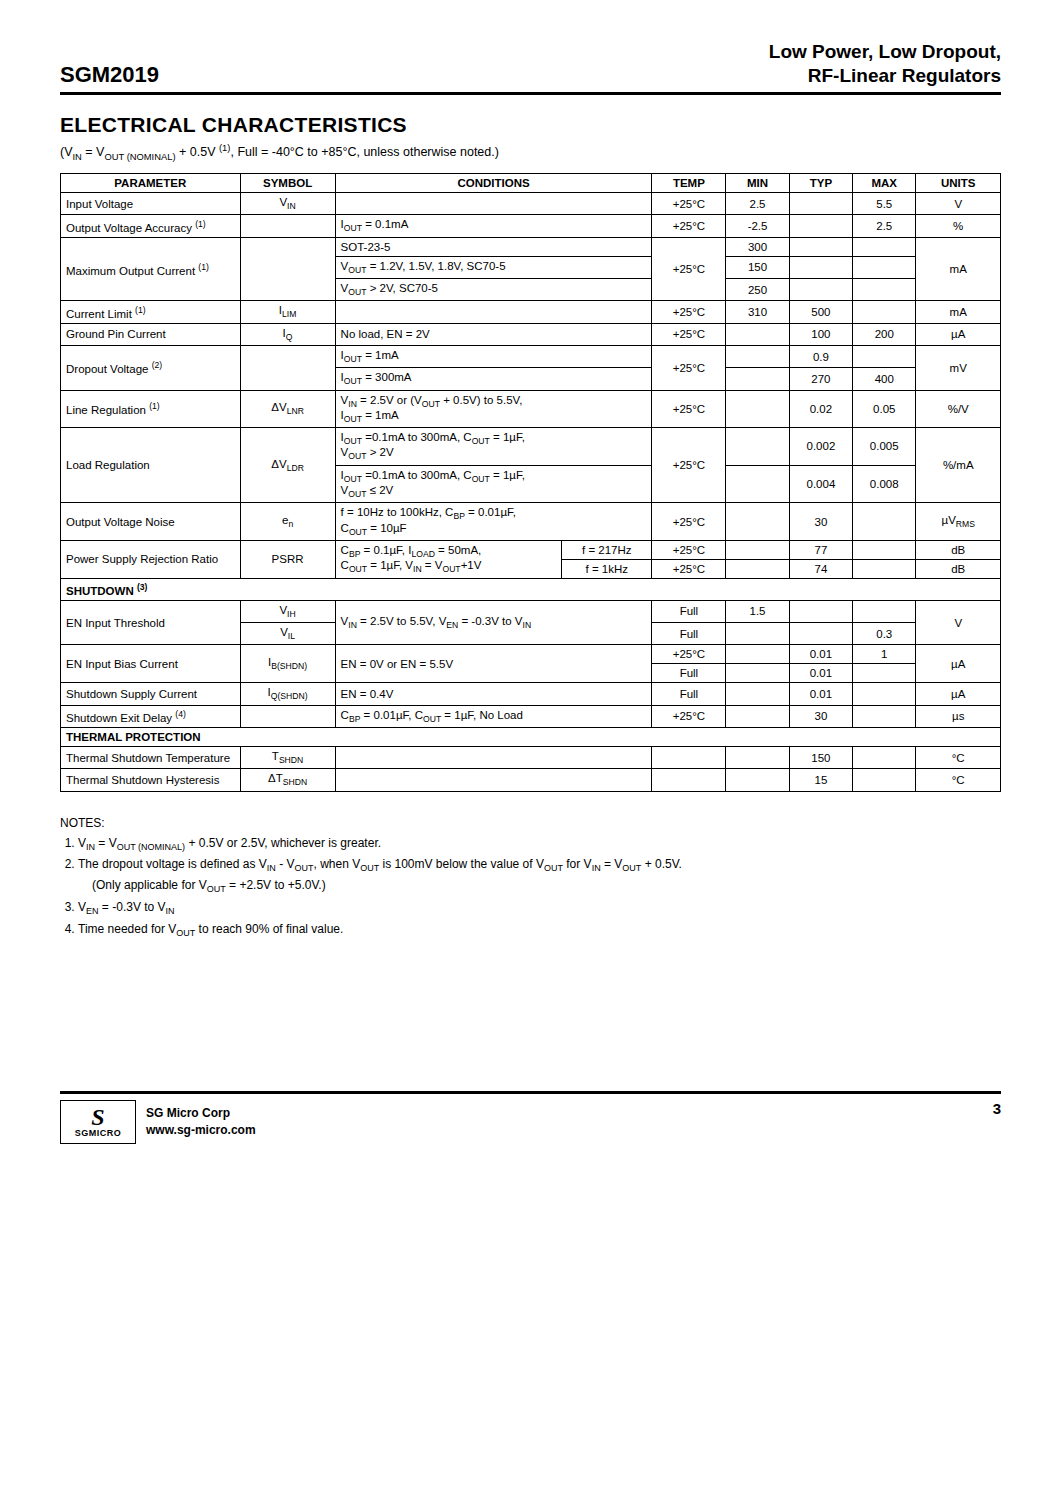SGM2019
Low Power, Low Dropout,
RF-Linear Regulators
ELECTRICAL CHARACTERISTICS
(VIN = VOUT (NOMINAL) + 0.5V (1), Full = -40°C to +85°C, unless otherwise noted.)
| PARAMETER | SYMBOL | CONDITIONS | TEMP | MIN | TYP | MAX | UNITS |
| --- | --- | --- | --- | --- | --- | --- | --- |
| Input Voltage | V IN | | +25°C | 2.5 | | 5.5 | V |
| Output Voltage Accuracy (1) | | I OUT = 0.1mA | +25°C | -2.5 | | 2.5 | % |
| Maximum Output Current (1) | | SOT-23-5 | +25°C | 300 | | | mA |
| V OUT = 1.2V, 1.5V, 1.8V, SC70-5 | 150 | | |
| V OUT > 2V, SC70-5 | 250 | | |
| Current Limit (1) | I LIM | | +25°C | 310 | 500 | | mA |
| Ground Pin Current | I Q | No load, EN = 2V | +25°C | | 100 | 200 | µA |
| Dropout Voltage (2) | | I OUT = 1mA | +25°C | | 0.9 | | mV |
| I OUT = 300mA | | 270 | 400 |
| Line Regulation (1) | ΔV LNR | V IN = 2.5V or (V OUT + 0.5V) to 5.5V, I OUT = 1mA | +25°C | | 0.02 | 0.05 | %/V |
| Load Regulation | ΔV LDR | I OUT =0.1mA to 300mA, C OUT = 1µF, V OUT > 2V | +25°C | | 0.002 | 0.005 | %/mA |
| I OUT =0.1mA to 300mA, C OUT = 1µF, V OUT ≤ 2V | | 0.004 | 0.008 |
| Output Voltage Noise | e n | f = 10Hz to 100kHz, C BP = 0.01µF, C OUT = 10µF | +25°C | | 30 | | µV RMS |
| Power Supply Rejection Ratio | PSRR | C BP = 0.1µF, I LOAD = 50mA, C OUT = 1µF, V IN = V OUT +1V | f = 217Hz | +25°C | | 77 | | dB |
| f = 1kHz | +25°C | | 74 | | dB |
| SHUTDOWN (3) |
| EN Input Threshold | V IH | V IN = 2.5V to 5.5V, V EN = -0.3V to V IN | Full | 1.5 | | | V |
| V IL | Full | | | 0.3 |
| EN Input Bias Current | I B(SHDN) | EN = 0V or EN = 5.5V | +25°C | | 0.01 | 1 | µA |
| Full | | 0.01 | |
| Shutdown Supply Current | I Q(SHDN) | EN = 0.4V | Full | | 0.01 | | µA |
| Shutdown Exit Delay (4) | | C BP = 0.01µF, C OUT = 1µF, No Load | +25°C | | 30 | | µs |
| THERMAL PROTECTION |
| Thermal Shutdown Temperature | T SHDN | | | | 150 | | °C |
| Thermal Shutdown Hysteresis | ΔT SHDN | | | | 15 | | °C |
NOTES:
VIN = VOUT (NOMINAL) + 0.5V or 2.5V, whichever is greater.
The dropout voltage is defined as VIN - VOUT, when VOUT is 100mV below the value of VOUT for VIN = VOUT + 0.5V. (Only applicable for VOUT = +2.5V to +5.0V.)
VEN = -0.3V to VIN
Time needed for VOUT to reach 90% of final value.
S
SGMICRO
SG Micro Corp
www.sg-micro.com
3